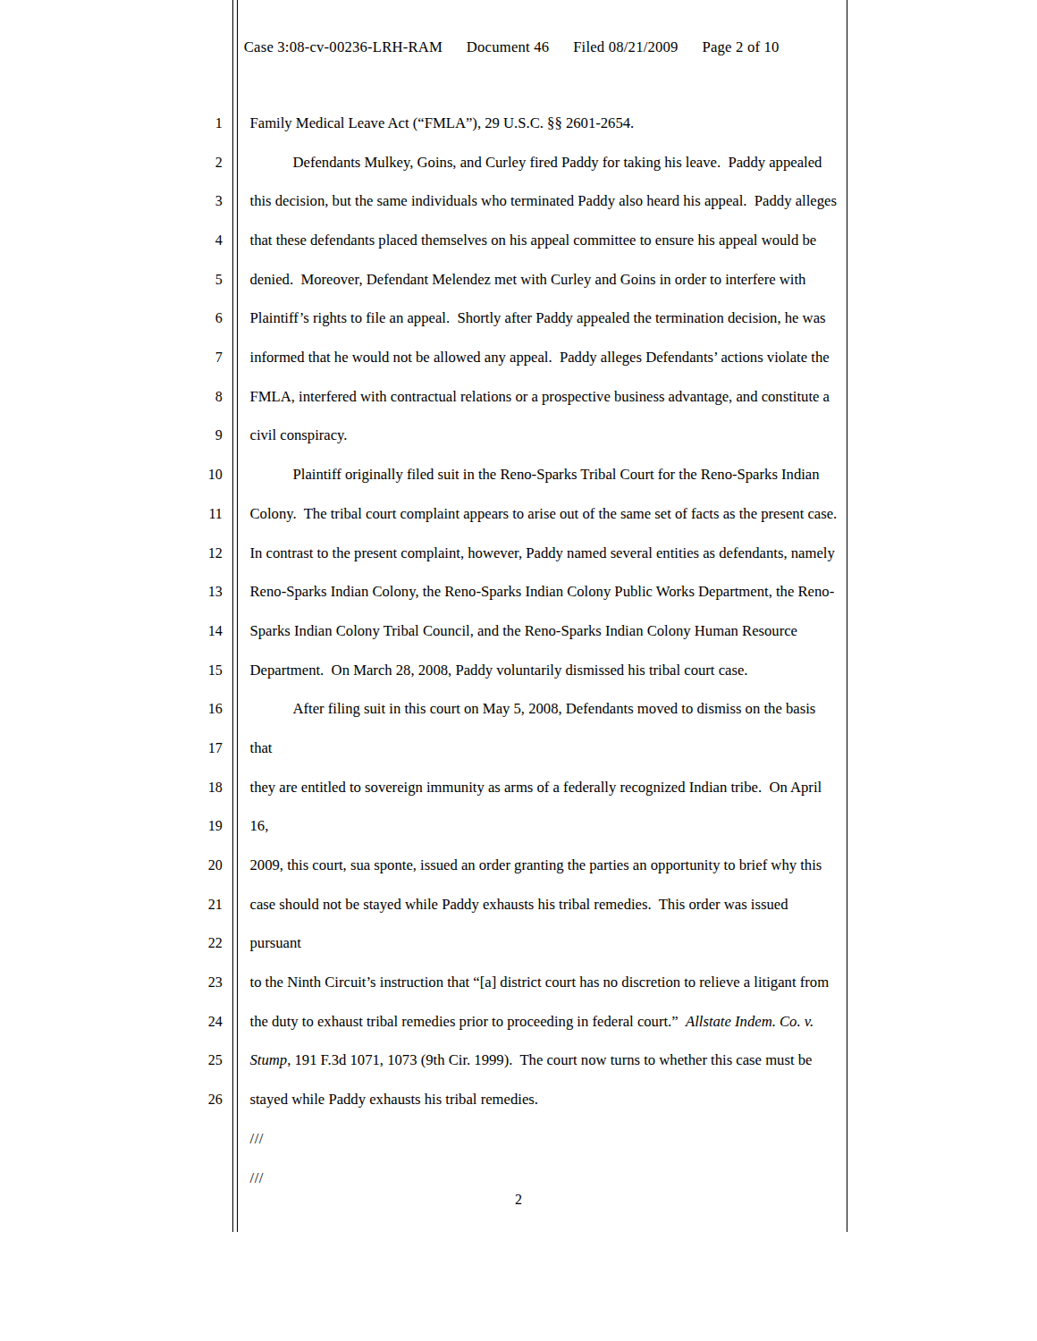Case 3:08-cv-00236-LRH-RAM Document 46 Filed 08/21/2009 Page 2 of 10
1
2
3
4
5
6
7
8
9
10
11
12
13
14
15
16
17
18
19
20
21
22
23
24
25
26
Family Medical Leave Act (“FMLA”), 29 U.S.C. §§ 2601-2654.
Defendants Mulkey, Goins, and Curley fired Paddy for taking his leave. Paddy appealed
this decision, but the same individuals who terminated Paddy also heard his appeal. Paddy alleges
that these defendants placed themselves on his appeal committee to ensure his appeal would be
denied. Moreover, Defendant Melendez met with Curley and Goins in order to interfere with
Plaintiff’s rights to file an appeal. Shortly after Paddy appealed the termination decision, he was
informed that he would not be allowed any appeal. Paddy alleges Defendants’ actions violate the
FMLA, interfered with contractual relations or a prospective business advantage, and constitute a
civil conspiracy.
Plaintiff originally filed suit in the Reno-Sparks Tribal Court for the Reno-Sparks Indian
Colony. The tribal court complaint appears to arise out of the same set of facts as the present case.
In contrast to the present complaint, however, Paddy named several entities as defendants, namely
Reno-Sparks Indian Colony, the Reno-Sparks Indian Colony Public Works Department, the Reno-
Sparks Indian Colony Tribal Council, and the Reno-Sparks Indian Colony Human Resource
Department. On March 28, 2008, Paddy voluntarily dismissed his tribal court case.
After filing suit in this court on May 5, 2008, Defendants moved to dismiss on the basis that
they are entitled to sovereign immunity as arms of a federally recognized Indian tribe. On April 16,
2009, this court, sua sponte, issued an order granting the parties an opportunity to brief why this
case should not be stayed while Paddy exhausts his tribal remedies. This order was issued pursuant
to the Ninth Circuit’s instruction that “[a] district court has no discretion to relieve a litigant from
the duty to exhaust tribal remedies prior to proceeding in federal court.” Allstate Indem. Co. v.
Stump, 191 F.3d 1071, 1073 (9th Cir. 1999). The court now turns to whether this case must be
stayed while Paddy exhausts his tribal remedies.
///
///
2